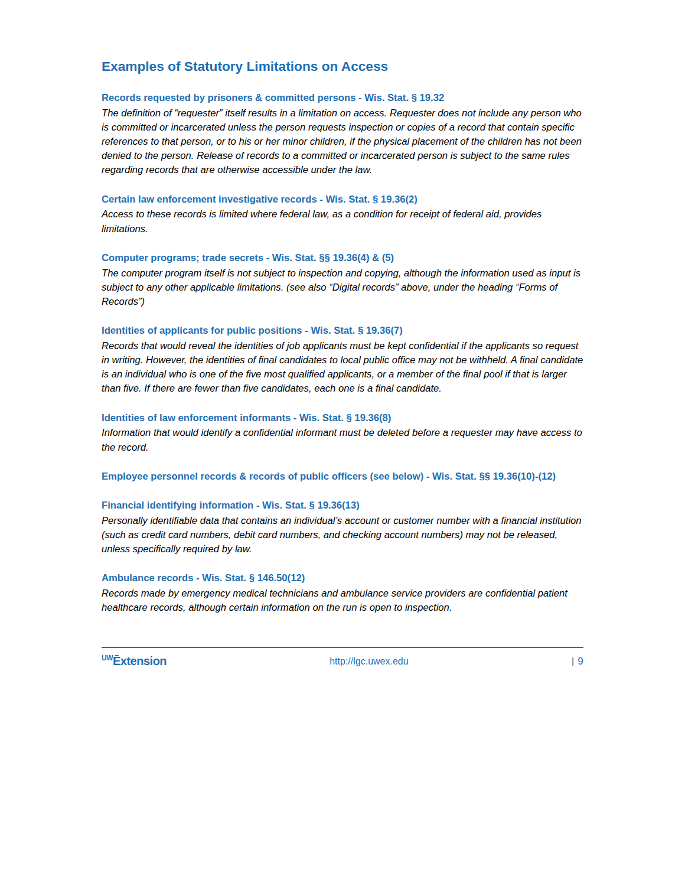Examples of Statutory Limitations on Access
Records requested by prisoners & committed persons - Wis. Stat. § 19.32
The definition of “requester” itself results in a limitation on access. Requester does not include any person who is committed or incarcerated unless the person requests inspection or copies of a record that contain specific references to that person, or to his or her minor children, if the physical placement of the children has not been denied to the person. Release of records to a committed or incarcerated person is subject to the same rules regarding records that are otherwise accessible under the law.
Certain law enforcement investigative records - Wis. Stat. § 19.36(2)
Access to these records is limited where federal law, as a condition for receipt of federal aid, provides limitations.
Computer programs; trade secrets - Wis. Stat. §§ 19.36(4) & (5)
The computer program itself is not subject to inspection and copying, although the information used as input is subject to any other applicable limitations. (see also “Digital records” above, under the heading “Forms of Records”)
Identities of applicants for public positions - Wis. Stat. § 19.36(7)
Records that would reveal the identities of job applicants must be kept confidential if the applicants so request in writing. However, the identities of final candidates to local public office may not be withheld. A final candidate is an individual who is one of the five most qualified applicants, or a member of the final pool if that is larger than five. If there are fewer than five candidates, each one is a final candidate.
Identities of law enforcement informants - Wis. Stat. § 19.36(8)
Information that would identify a confidential informant must be deleted before a requester may have access to the record.
Employee personnel records & records of public officers (see below) - Wis. Stat. §§ 19.36(10)-(12)
Financial identifying information - Wis. Stat. § 19.36(13)
Personally identifiable data that contains an individual’s account or customer number with a financial institution (such as credit card numbers, debit card numbers, and checking account numbers) may not be released, unless specifically required by law.
Ambulance records - Wis. Stat. § 146.50(12)
Records made by emergency medical technicians and ambulance service providers are confidential patient healthcare records, although certain information on the run is open to inspection.
UW Ēxtension
http://lgc.uwex.edu
|9